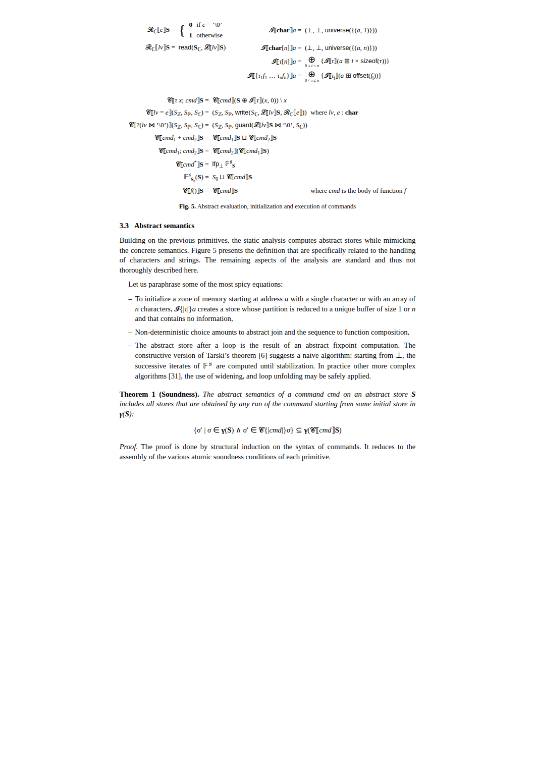| 𝓡 ℂ ⟦ c ⟧ S = | { / 0 / if c = ’\0’ / / 1 / otherwise / | | 𝓘⟦ char ⟧ a = | (⊥, ⊥, universe ({( a , 1)})) |
| 𝓡 ℂ ⟦ lv ⟧ S = | read ( S ℂ , 𝓛⟦ lv ⟧ S ) | | 𝓘⟦ char [ n ]⟧ a = | (⊥, ⊥, universe ({( a , n )})) |
| | | | 𝓘⟦ τ [ n ]⟧ a = | ⊕ 0 ≤ i < n {𝓘⟦ τ ⟧( a ⊞ i × sizeof ( τ ))} |
| | | | 𝓘⟦{ τ 1 f 1 … τ n f n }⟧ a = | ⊕ 0 < i ≤ n {𝓘⟦ τ i ⟧( a ⊞ offset ( f i ))} |
| 𝓒⟦ τ x ; cmd ⟧ S = | 𝓒⟦ cmd ⟧( S ⊕ 𝓘⟦ τ ⟧( x , 0)) \ x | |
| 𝓒⟦ lv = e ⟧( S ℤ , S ℙ , S ℂ ) = | ( S ℤ , S ℙ , write ( S ℂ , 𝓛⟦ lv ⟧ S , 𝓡 ℂ ⟦ e ⟧)) | where lv , e : char |
| 𝓒⟦?( lv ⋈ ’\0’)⟧( S ℤ , S ℙ , S ℂ ) = | ( S ℤ , S ℙ , guard (𝓛⟦ lv ⟧ S ⋈ ’\0’, S ℂ )) | |
| 𝓒⟦ cmd 1 + cmd 2 ⟧ S = | 𝓒⟦ cmd 1 ⟧ S ⊔ 𝓒⟦ cmd 2 ⟧ S | |
| 𝓒⟦ cmd 1 ; cmd 2 ⟧ S = | 𝓒⟦ cmd 2 ⟧(𝓒⟦ cmd 1 ⟧ S ) | |
| 𝓒⟦ cmd * ⟧ S = | lfp ⊥ 𝔽 ♯ S | |
| 𝔽 ♯ S 0 ( S ) = | S 0 ⊔ 𝓒⟦ cmd ⟧ S | |
| 𝓒⟦ f ()⟧ S = | 𝓒⟦ cmd ⟧ S | where cmd is the body of function f |
Fig. 5. Abstract evaluation, initialization and execution of commands
3.3 Abstract semantics
Building on the previous primitives, the static analysis computes abstract stores while mimicking the concrete semantics. Figure 5 presents the definition that are specifically related to the handling of characters and strings. The remaining aspects of the analysis are standard and thus not thoroughly described here.
Let us paraphrase some of the most spicy equations:
To initialize a zone of memory starting at address a with a single character or with an array of n characters, 𝓘{|τ|}a creates a store whose partition is reduced to a unique buffer of size 1 or n and that contains no information,
Non-deterministic choice amounts to abstract join and the sequence to function composition,
The abstract store after a loop is the result of an abstract fixpoint computation. The constructive version of Tarski’s theorem [6] suggests a naive algorithm: starting from ⊥, the successive iterates of 𝔽♯ are computed until stabilization. In practice other more complex algorithms [31], the use of widening, and loop unfolding may be safely applied.
Theorem 1 (Soundness). The abstract semantics of a command cmd on an abstract store S includes all stores that are obtained by any run of the command starting from some initial store in γ(S):
{σ′ | σ ∈ γ(S) ∧ σ′ ∈ 𝓒{|cmd|}σ} ⊆ γ(𝓒⟦cmd⟧S)
Proof. The proof is done by structural induction on the syntax of commands. It reduces to the assembly of the various atomic soundness conditions of each primitive.